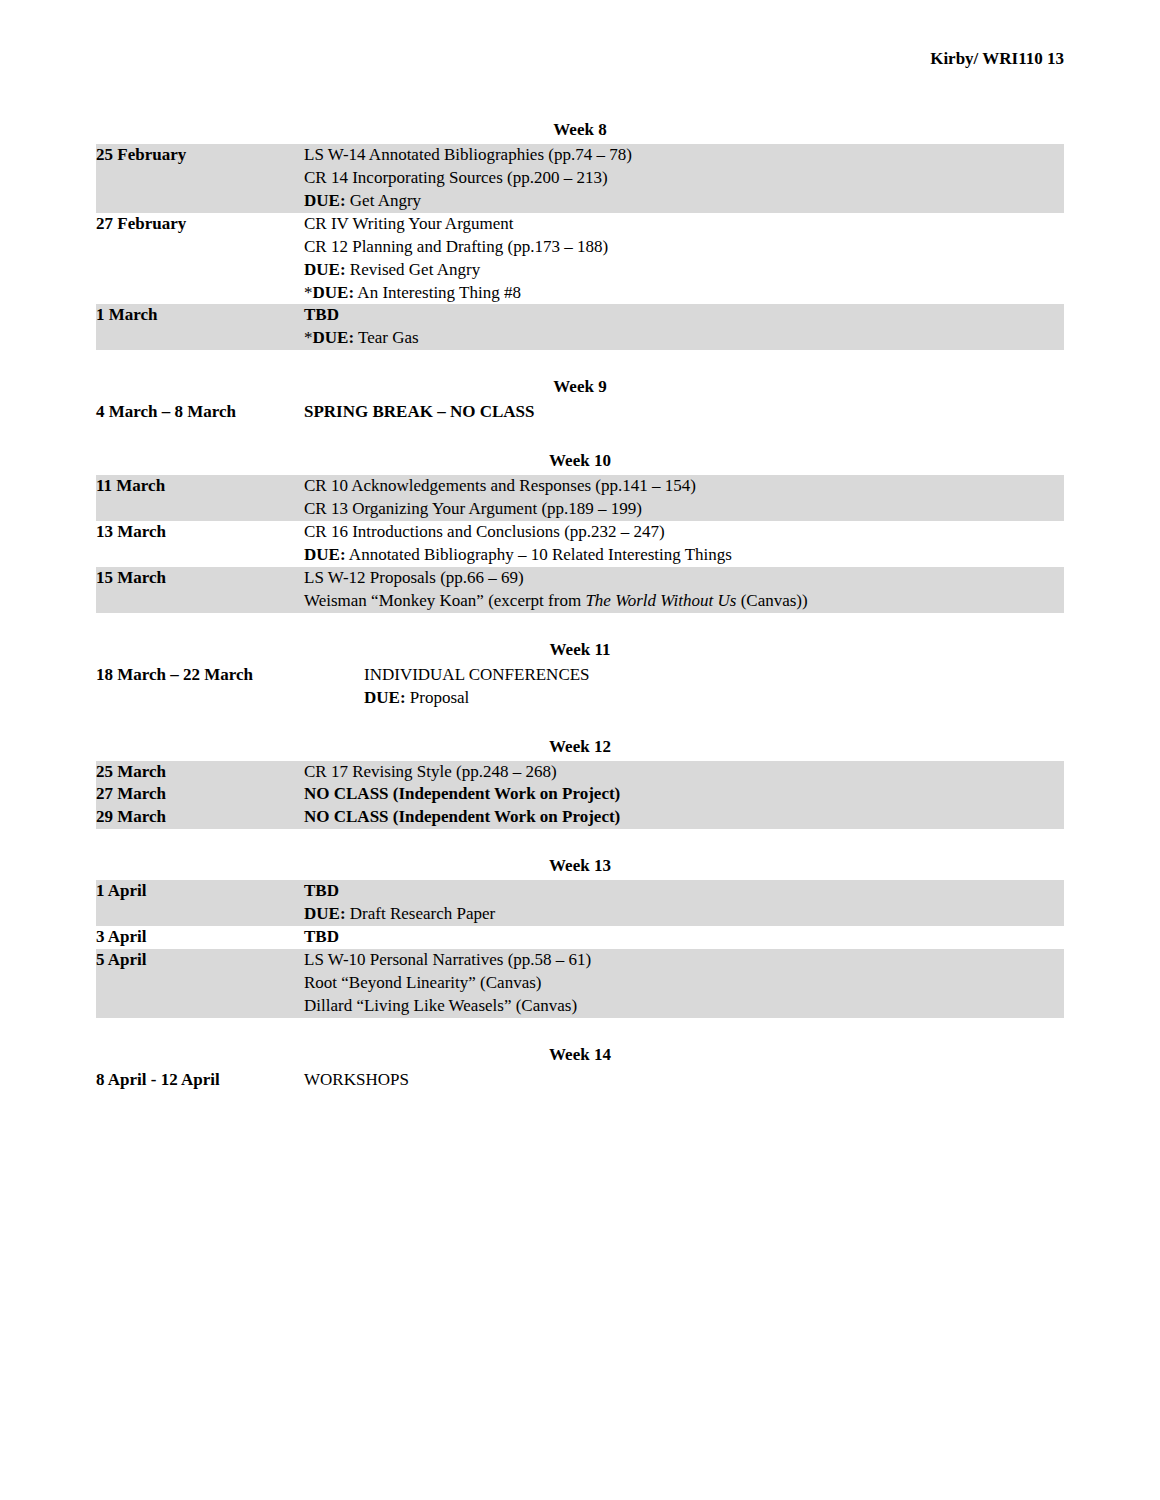Kirby/ WRI110 13
Week 8
| 25 February | LS W-14 Annotated Bibliographies (pp.74 – 78) CR 14 Incorporating Sources (pp.200 – 213) DUE: Get Angry |
| 27 February | CR IV Writing Your Argument CR 12 Planning and Drafting (pp.173 – 188) DUE: Revised Get Angry * DUE: An Interesting Thing #8 |
| 1 March | TBD * DUE: Tear Gas |
Week 9
| 4 March – 8 March | SPRING BREAK – NO CLASS |
Week 10
| 11 March | CR 10 Acknowledgements and Responses (pp.141 – 154) CR 13 Organizing Your Argument (pp.189 – 199) |
| 13 March | CR 16 Introductions and Conclusions (pp.232 – 247) DUE: Annotated Bibliography – 10 Related Interesting Things |
| 15 March | LS W-12 Proposals (pp.66 – 69) Weisman “Monkey Koan” (excerpt from The World Without Us (Canvas)) |
Week 11
| 18 March – 22 March | INDIVIDUAL CONFERENCES DUE: Proposal |
Week 12
| 25 March | CR 17 Revising Style (pp.248 – 268) |
| 27 March | NO CLASS (Independent Work on Project) |
| 29 March | NO CLASS (Independent Work on Project) |
Week 13
| 1 April | TBD DUE: Draft Research Paper |
| 3 April | TBD |
| 5 April | LS W-10 Personal Narratives (pp.58 – 61) Root “Beyond Linearity” (Canvas) Dillard “Living Like Weasels” (Canvas) |
Week 14
| 8 April - 12 April | WORKSHOPS |